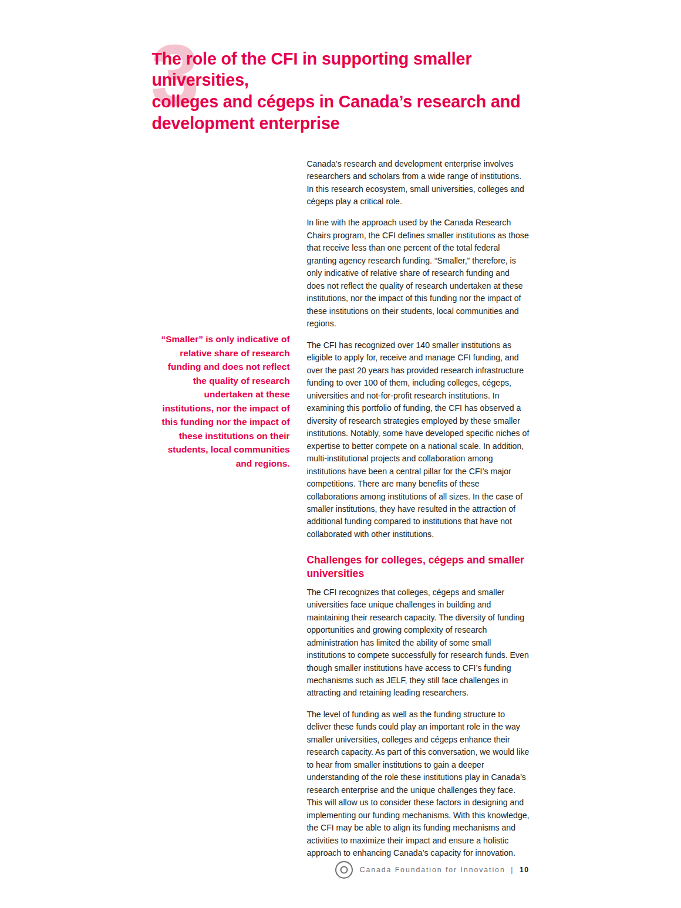3
The role of the CFI in supporting smaller universities,
colleges and cégeps in Canada’s research and
development enterprise
“Smaller” is only indicative of relative share of research funding and does not reflect the quality of research undertaken at these institutions, nor the impact of this funding nor the impact of these institutions on their students, local communities and regions.
Canada’s research and development enterprise involves researchers and scholars from a wide range of institutions. In this research ecosystem, small universities, colleges and cégeps play a critical role.
In line with the approach used by the Canada Research Chairs program, the CFI defines smaller institutions as those that receive less than one percent of the total federal granting agency research funding. “Smaller,” therefore, is only indicative of relative share of research funding and does not reflect the quality of research undertaken at these institutions, nor the impact of this funding nor the impact of these institutions on their students, local communities and regions.
The CFI has recognized over 140 smaller institutions as eligible to apply for, receive and manage CFI funding, and over the past 20 years has provided research infrastructure funding to over 100 of them, including colleges, cégeps, universities and not-for-profit research institutions. In examining this portfolio of funding, the CFI has observed a diversity of research strategies employed by these smaller institutions. Notably, some have developed specific niches of expertise to better compete on a national scale. In addition, multi-institutional projects and collaboration among institutions have been a central pillar for the CFI’s major competitions. There are many benefits of these collaborations among institutions of all sizes. In the case of smaller institutions, they have resulted in the attraction of additional funding compared to institutions that have not collaborated with other institutions.
Challenges for colleges, cégeps and smaller universities
The CFI recognizes that colleges, cégeps and smaller universities face unique challenges in building and maintaining their research capacity. The diversity of funding opportunities and growing complexity of research administration has limited the ability of some small institutions to compete successfully for research funds. Even though smaller institutions have access to CFI’s funding mechanisms such as JELF, they still face challenges in attracting and retaining leading researchers.
The level of funding as well as the funding structure to deliver these funds could play an important role in the way smaller universities, colleges and cégeps enhance their research capacity. As part of this conversation, we would like to hear from smaller institutions to gain a deeper understanding of the role these institutions play in Canada’s research enterprise and the unique challenges they face. This will allow us to consider these factors in designing and implementing our funding mechanisms. With this knowledge, the CFI may be able to align its funding mechanisms and activities to maximize their impact and ensure a holistic approach to enhancing Canada’s capacity for innovation.
Canada Foundation for Innovation|10